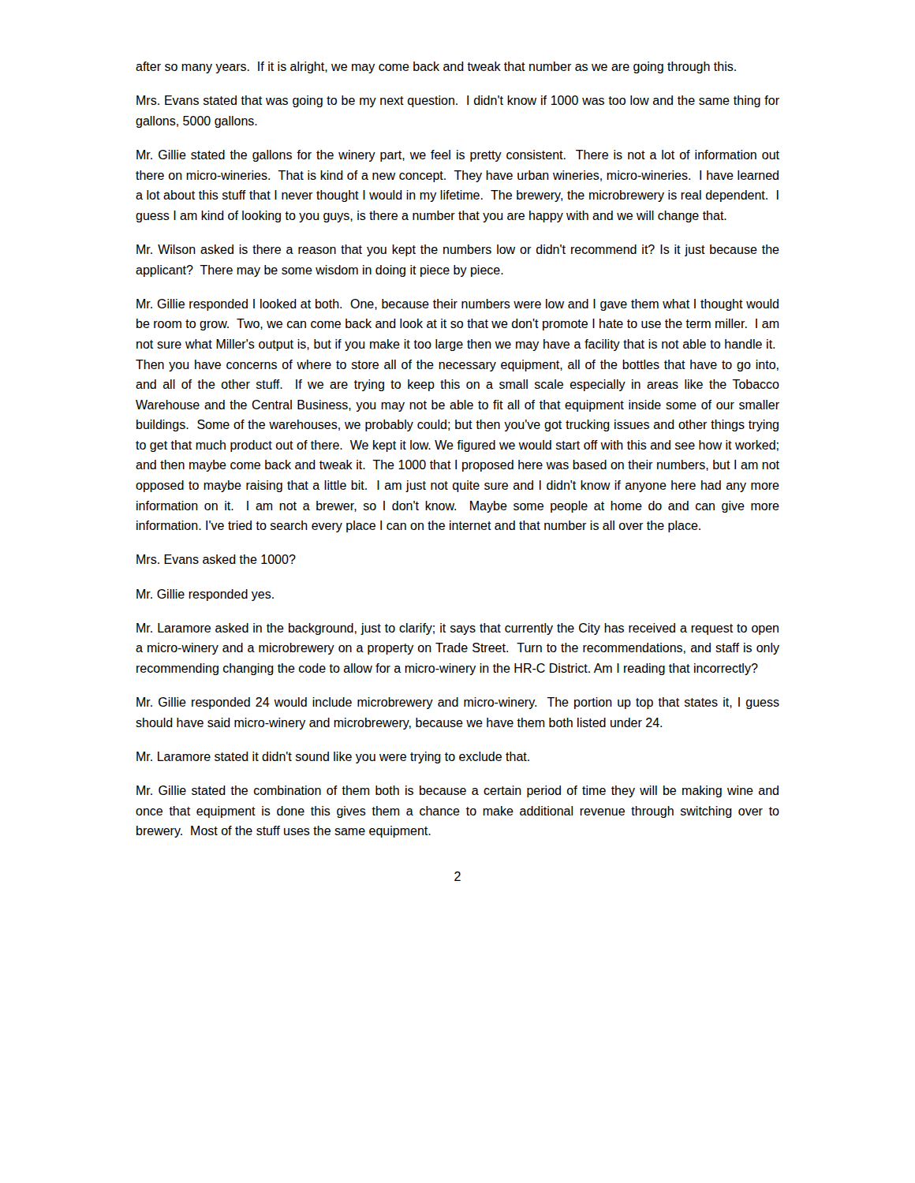after so many years. If it is alright, we may come back and tweak that number as we are going through this.
Mrs. Evans stated that was going to be my next question. I didn't know if 1000 was too low and the same thing for gallons, 5000 gallons.
Mr. Gillie stated the gallons for the winery part, we feel is pretty consistent. There is not a lot of information out there on micro-wineries. That is kind of a new concept. They have urban wineries, micro-wineries. I have learned a lot about this stuff that I never thought I would in my lifetime. The brewery, the microbrewery is real dependent. I guess I am kind of looking to you guys, is there a number that you are happy with and we will change that.
Mr. Wilson asked is there a reason that you kept the numbers low or didn't recommend it? Is it just because the applicant? There may be some wisdom in doing it piece by piece.
Mr. Gillie responded I looked at both. One, because their numbers were low and I gave them what I thought would be room to grow. Two, we can come back and look at it so that we don't promote I hate to use the term miller. I am not sure what Miller's output is, but if you make it too large then we may have a facility that is not able to handle it. Then you have concerns of where to store all of the necessary equipment, all of the bottles that have to go into, and all of the other stuff. If we are trying to keep this on a small scale especially in areas like the Tobacco Warehouse and the Central Business, you may not be able to fit all of that equipment inside some of our smaller buildings. Some of the warehouses, we probably could; but then you've got trucking issues and other things trying to get that much product out of there. We kept it low. We figured we would start off with this and see how it worked; and then maybe come back and tweak it. The 1000 that I proposed here was based on their numbers, but I am not opposed to maybe raising that a little bit. I am just not quite sure and I didn't know if anyone here had any more information on it. I am not a brewer, so I don't know. Maybe some people at home do and can give more information. I've tried to search every place I can on the internet and that number is all over the place.
Mrs. Evans asked the 1000?
Mr. Gillie responded yes.
Mr. Laramore asked in the background, just to clarify; it says that currently the City has received a request to open a micro-winery and a microbrewery on a property on Trade Street. Turn to the recommendations, and staff is only recommending changing the code to allow for a micro-winery in the HR-C District. Am I reading that incorrectly?
Mr. Gillie responded 24 would include microbrewery and micro-winery. The portion up top that states it, I guess should have said micro-winery and microbrewery, because we have them both listed under 24.
Mr. Laramore stated it didn't sound like you were trying to exclude that.
Mr. Gillie stated the combination of them both is because a certain period of time they will be making wine and once that equipment is done this gives them a chance to make additional revenue through switching over to brewery. Most of the stuff uses the same equipment.
2